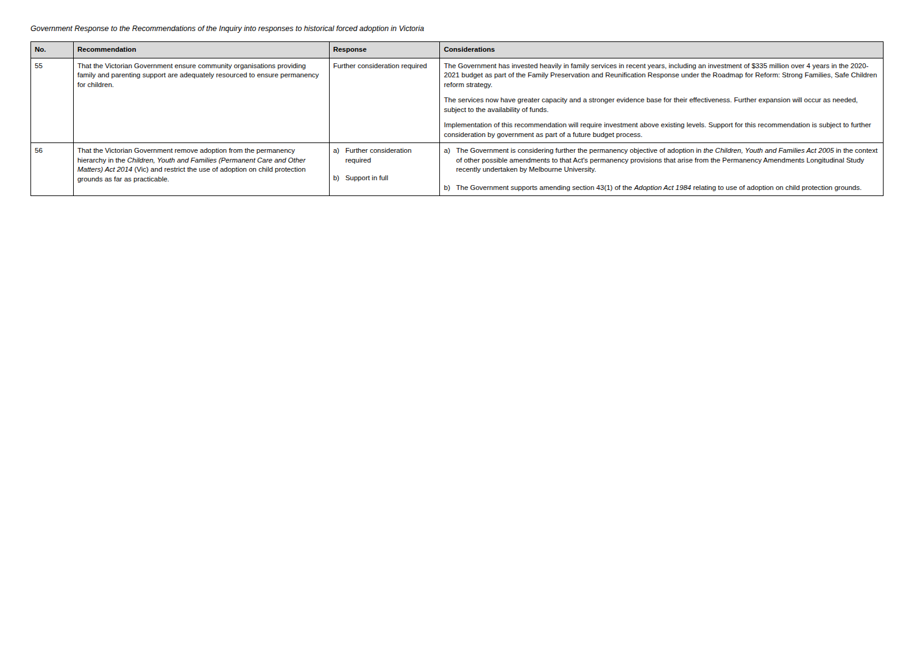Government Response to the Recommendations of the Inquiry into responses to historical forced adoption in Victoria
| No. | Recommendation | Response | Considerations |
| --- | --- | --- | --- |
| 55 | That the Victorian Government ensure community organisations providing family and parenting support are adequately resourced to ensure permanency for children. | Further consideration required | The Government has invested heavily in family services in recent years, including an investment of $335 million over 4 years in the 2020-2021 budget as part of the Family Preservation and Reunification Response under the Roadmap for Reform: Strong Families, Safe Children reform strategy. The services now have greater capacity and a stronger evidence base for their effectiveness. Further expansion will occur as needed, subject to the availability of funds. Implementation of this recommendation will require investment above existing levels. Support for this recommendation is subject to further consideration by government as part of a future budget process. |
| 56 | That the Victorian Government remove adoption from the permanency hierarchy in the Children, Youth and Families (Permanent Care and Other Matters) Act 2014 (Vic) and restrict the use of adoption on child protection grounds as far as practicable. | a) Further consideration required b) Support in full | a) The Government is considering further the permanency objective of adoption in the Children, Youth and Families Act 2005 in the context of other possible amendments to that Act's permanency provisions that arise from the Permanency Amendments Longitudinal Study recently undertaken by Melbourne University. b) The Government supports amending section 43(1) of the Adoption Act 1984 relating to use of adoption on child protection grounds. |